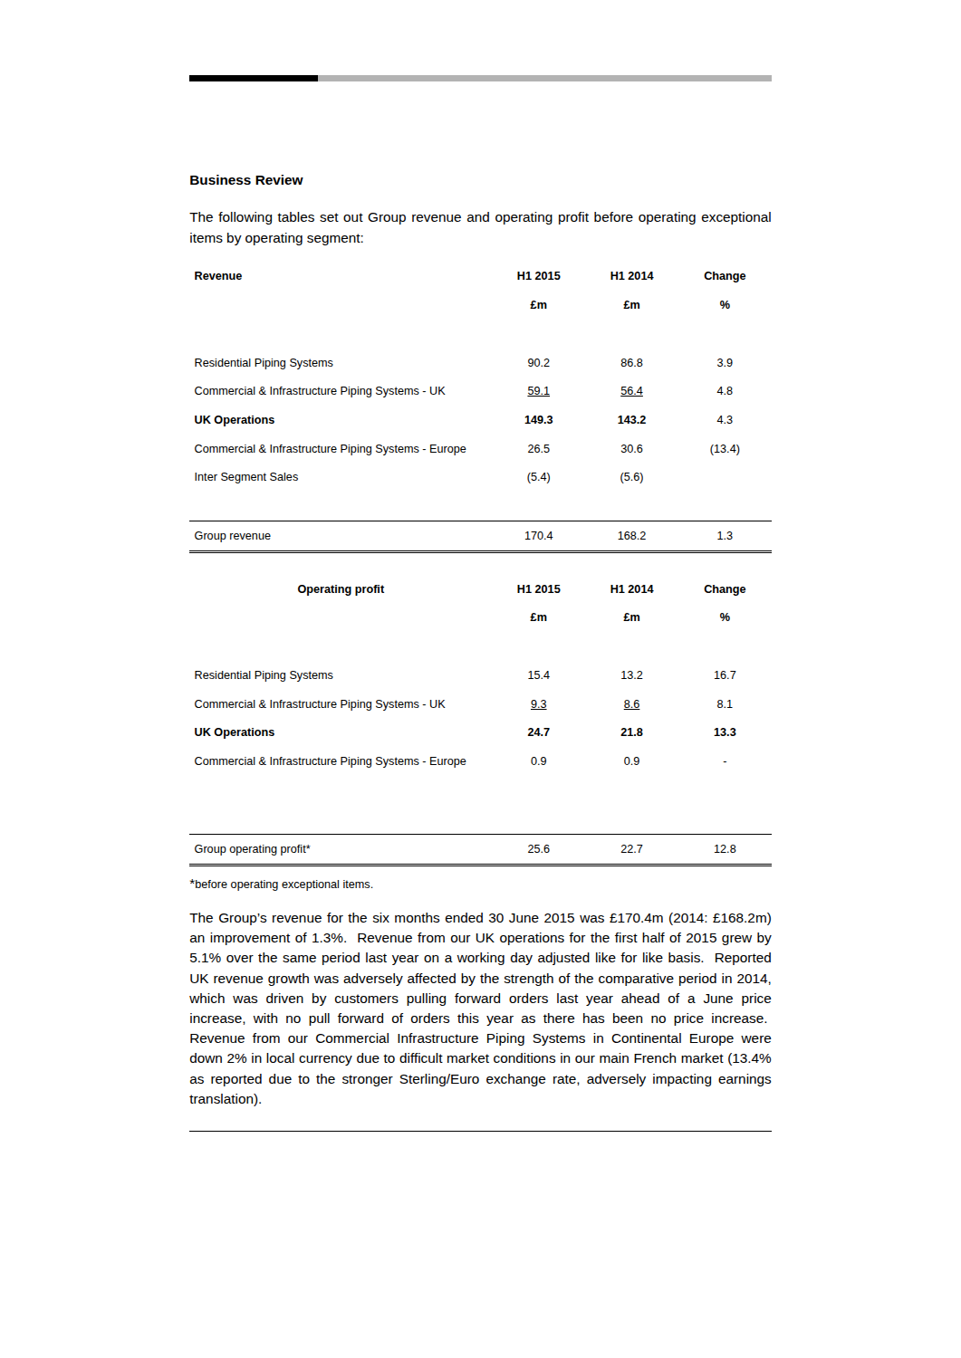Business Review
The following tables set out Group revenue and operating profit before operating exceptional items by operating segment:
| Revenue | H1 2015 | H1 2014 | Change |
| --- | --- | --- | --- |
| | £m | £m | % |
| Residential Piping Systems | 90.2 | 86.8 | 3.9 |
| Commercial & Infrastructure Piping Systems - UK | 59.1 | 56.4 | 4.8 |
| UK Operations | 149.3 | 143.2 | 4.3 |
| Commercial & Infrastructure Piping Systems - Europe | 26.5 | 30.6 | (13.4) |
| Inter Segment Sales | (5.4) | (5.6) | |
| Group revenue | 170.4 | 168.2 | 1.3 |
| Operating profit | H1 2015 | H1 2014 | Change |
| --- | --- | --- | --- |
| | £m | £m | % |
| Residential Piping Systems | 15.4 | 13.2 | 16.7 |
| Commercial & Infrastructure Piping Systems - UK | 9.3 | 8.6 | 8.1 |
| UK Operations | 24.7 | 21.8 | 13.3 |
| Commercial & Infrastructure Piping Systems - Europe | 0.9 | 0.9 | - |
| Group operating profit* | 25.6 | 22.7 | 12.8 |
*before operating exceptional items.
The Group’s revenue for the six months ended 30 June 2015 was £170.4m (2014: £168.2m) an improvement of 1.3%. Revenue from our UK operations for the first half of 2015 grew by 5.1% over the same period last year on a working day adjusted like for like basis. Reported UK revenue growth was adversely affected by the strength of the comparative period in 2014, which was driven by customers pulling forward orders last year ahead of a June price increase, with no pull forward of orders this year as there has been no price increase. Revenue from our Commercial Infrastructure Piping Systems in Continental Europe were down 2% in local currency due to difficult market conditions in our main French market (13.4% as reported due to the stronger Sterling/Euro exchange rate, adversely impacting earnings translation).